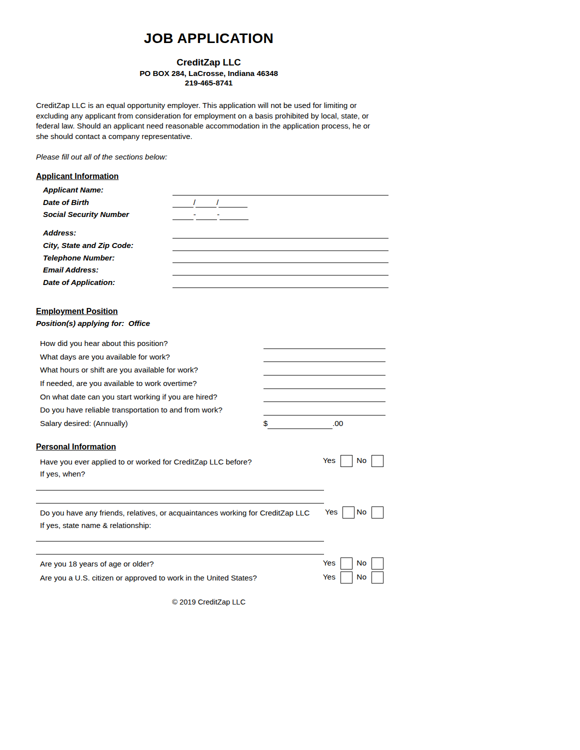JOB APPLICATION
CreditZap LLC
PO BOX 284, LaCrosse, Indiana 46348
219-465-8741
CreditZap LLC is an equal opportunity employer. This application will not be used for limiting or excluding any applicant from consideration for employment on a basis prohibited by local, state, or federal law. Should an applicant need reasonable accommodation in the application process, he or she should contact a company representative.
Please fill out all of the sections below:
Applicant Information
| Applicant Name: | |
| Date of Birth | / / |
| Social Security Number | - - |
| Address: | |
| City, State and Zip Code: | |
| Telephone Number: | |
| Email Address: | |
| Date of Application: | |
Employment Position
Position(s) applying for: Office
| How did you hear about this position? | |
| What days are you available for work? | |
| What hours or shift are you available for work? | |
| If needed, are you available to work overtime? | |
| On what date can you start working if you are hired? | |
| Do you have reliable transportation to and from work? | |
| Salary desired: (Annually) | $ .00 |
Personal Information
| Have you ever applied to or worked for CreditZap LLC before? | Yes No |
| If yes, when? | |
| Do you have any friends, relatives, or acquaintances working for CreditZap LLC | Yes No |
| If yes, state name & relationship: | |
| Are you 18 years of age or older? | Yes No |
| Are you a U.S. citizen or approved to work in the United States? | Yes No |
© 2019 CreditZap LLC